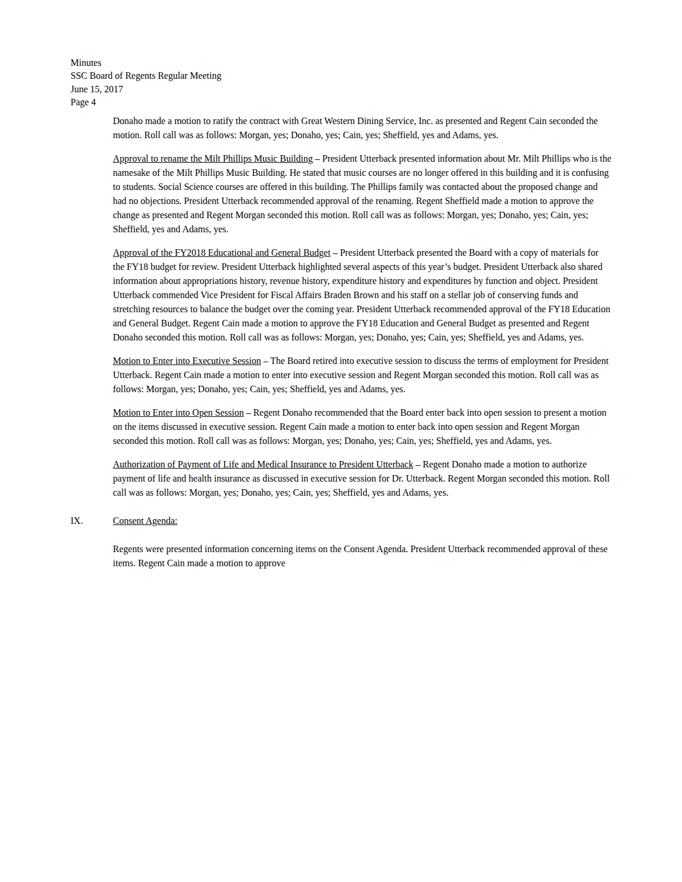Minutes
SSC Board of Regents Regular Meeting
June 15, 2017
Page 4
Donaho made a motion to ratify the contract with Great Western Dining Service, Inc. as presented and Regent Cain seconded the motion. Roll call was as follows: Morgan, yes; Donaho, yes; Cain, yes; Sheffield, yes and Adams, yes.
Approval to rename the Milt Phillips Music Building – President Utterback presented information about Mr. Milt Phillips who is the namesake of the Milt Phillips Music Building. He stated that music courses are no longer offered in this building and it is confusing to students. Social Science courses are offered in this building. The Phillips family was contacted about the proposed change and had no objections. President Utterback recommended approval of the renaming. Regent Sheffield made a motion to approve the change as presented and Regent Morgan seconded this motion. Roll call was as follows: Morgan, yes; Donaho, yes; Cain, yes; Sheffield, yes and Adams, yes.
Approval of the FY2018 Educational and General Budget – President Utterback presented the Board with a copy of materials for the FY18 budget for review. President Utterback highlighted several aspects of this year’s budget. President Utterback also shared information about appropriations history, revenue history, expenditure history and expenditures by function and object. President Utterback commended Vice President for Fiscal Affairs Braden Brown and his staff on a stellar job of conserving funds and stretching resources to balance the budget over the coming year. President Utterback recommended approval of the FY18 Education and General Budget. Regent Cain made a motion to approve the FY18 Education and General Budget as presented and Regent Donaho seconded this motion. Roll call was as follows: Morgan, yes; Donaho, yes; Cain, yes; Sheffield, yes and Adams, yes.
Motion to Enter into Executive Session – The Board retired into executive session to discuss the terms of employment for President Utterback. Regent Cain made a motion to enter into executive session and Regent Morgan seconded this motion. Roll call was as follows: Morgan, yes; Donaho, yes; Cain, yes; Sheffield, yes and Adams, yes.
Motion to Enter into Open Session – Regent Donaho recommended that the Board enter back into open session to present a motion on the items discussed in executive session. Regent Cain made a motion to enter back into open session and Regent Morgan seconded this motion. Roll call was as follows: Morgan, yes; Donaho, yes; Cain, yes; Sheffield, yes and Adams, yes.
Authorization of Payment of Life and Medical Insurance to President Utterback – Regent Donaho made a motion to authorize payment of life and health insurance as discussed in executive session for Dr. Utterback. Regent Morgan seconded this motion. Roll call was as follows: Morgan, yes; Donaho, yes; Cain, yes; Sheffield, yes and Adams, yes.
IX. Consent Agenda:
Regents were presented information concerning items on the Consent Agenda. President Utterback recommended approval of these items. Regent Cain made a motion to approve